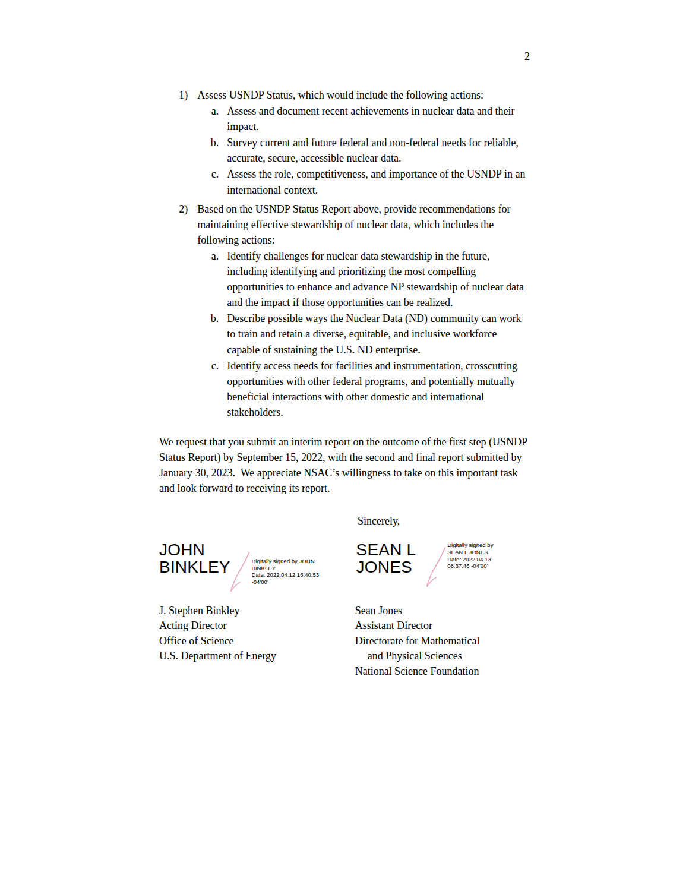2
Assess USNDP Status, which would include the following actions:
Assess and document recent achievements in nuclear data and their impact.
Survey current and future federal and non-federal needs for reliable, accurate, secure, accessible nuclear data.
Assess the role, competitiveness, and importance of the USNDP in an international context.
Based on the USNDP Status Report above, provide recommendations for maintaining effective stewardship of nuclear data, which includes the following actions:
Identify challenges for nuclear data stewardship in the future, including identifying and prioritizing the most compelling opportunities to enhance and advance NP stewardship of nuclear data and the impact if those opportunities can be realized.
Describe possible ways the Nuclear Data (ND) community can work to train and retain a diverse, equitable, and inclusive workforce capable of sustaining the U.S. ND enterprise.
Identify access needs for facilities and instrumentation, crosscutting opportunities with other federal programs, and potentially mutually beneficial interactions with other domestic and international stakeholders.
We request that you submit an interim report on the outcome of the first step (USNDP Status Report) by September 15, 2022, with the second and final report submitted by January 30, 2023. We appreciate NSAC’s willingness to take on this important task and look forward to receiving its report.
Sincerely,
JOHN BINKLEY
Digitally signed by JOHN BINKLEY Date: 2022.04.12 16:40:53 -04'00'
J. Stephen Binkley
Acting Director
Office of Science
U.S. Department of Energy
SEAN L JONES
Digitally signed by SEAN L JONES Date: 2022.04.13 08:37:46 -04'00'
Sean Jones
Assistant Director
Directorate for Mathematical
and Physical Sciences National Science Foundation